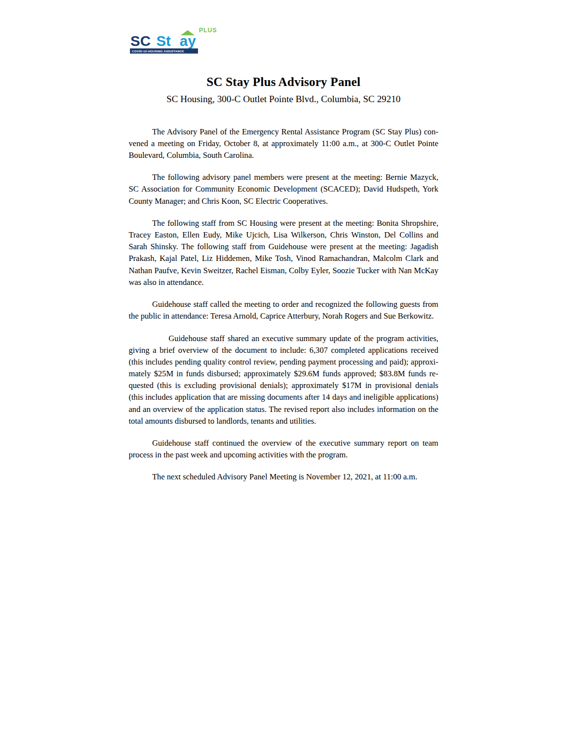SC Stay Plus — COVID-19 Housing Assistance PLUS SC St ay COVID-19 HOUSING ASSISTANCE
SC Stay Plus Advisory Panel
SC Housing, 300-C Outlet Pointe Blvd., Columbia, SC 29210
The Advisory Panel of the Emergency Rental Assistance Program (SC Stay Plus) convened a meeting on Friday, October 8, at approximately 11:00 a.m., at 300-C Outlet Pointe Boulevard, Columbia, South Carolina.
The following advisory panel members were present at the meeting: Bernie Mazyck, SC Association for Community Economic Development (SCACED); David Hudspeth, York County Manager; and Chris Koon, SC Electric Cooperatives.
The following staff from SC Housing were present at the meeting: Bonita Shropshire, Tracey Easton, Ellen Eudy, Mike Ujcich, Lisa Wilkerson, Chris Winston, Del Collins and Sarah Shinsky. The following staff from Guidehouse were present at the meeting: Jagadish Prakash, Kajal Patel, Liz Hiddemen, Mike Tosh, Vinod Ramachandran, Malcolm Clark and Nathan Paufve, Kevin Sweitzer, Rachel Eisman, Colby Eyler, Soozie Tucker with Nan McKay was also in attendance.
Guidehouse staff called the meeting to order and recognized the following guests from the public in attendance: Teresa Arnold, Caprice Atterbury, Norah Rogers and Sue Berkowitz.
Guidehouse staff shared an executive summary update of the program activities, giving a brief overview of the document to include: 6,307 completed applications received (this includes pending quality control review, pending payment processing and paid); approximately $25M in funds disbursed; approximately $29.6M funds approved; $83.8M funds requested (this is excluding provisional denials); approximately $17M in provisional denials (this includes application that are missing documents after 14 days and ineligible applications) and an overview of the application status. The revised report also includes information on the total amounts disbursed to landlords, tenants and utilities.
Guidehouse staff continued the overview of the executive summary report on team process in the past week and upcoming activities with the program.
The next scheduled Advisory Panel Meeting is November 12, 2021, at 11:00 a.m.